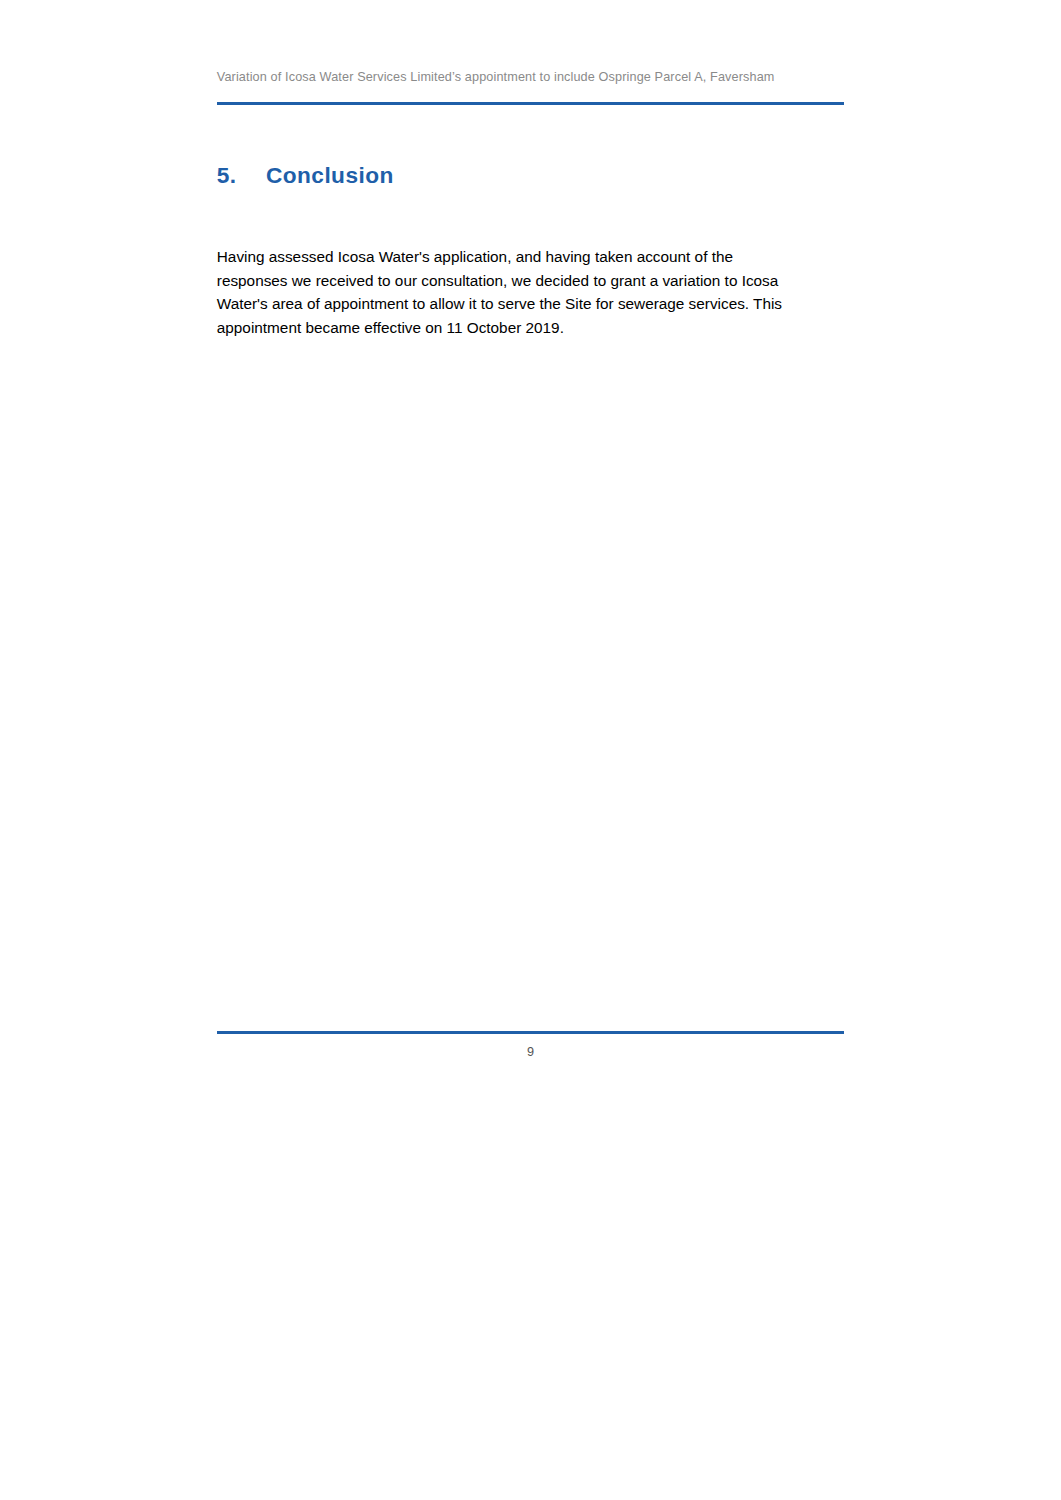Variation of Icosa Water Services Limited’s appointment to include Ospringe Parcel A, Faversham
5. Conclusion
Having assessed Icosa Water's application, and having taken account of the responses we received to our consultation, we decided to grant a variation to Icosa Water's area of appointment to allow it to serve the Site for sewerage services. This appointment became effective on 11 October 2019.
9